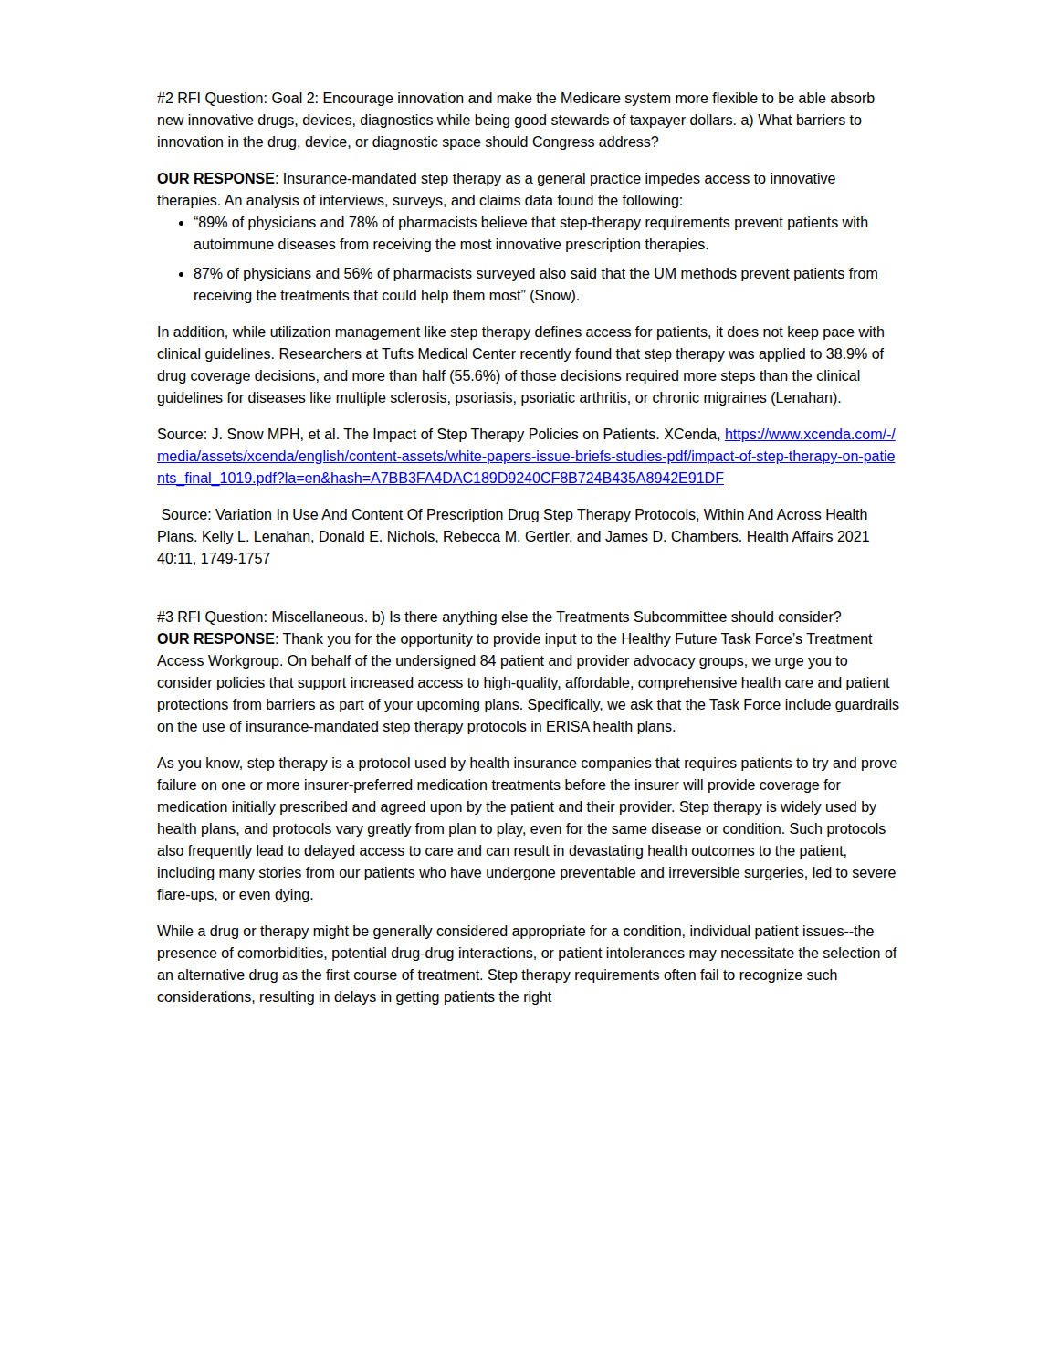#2 RFI Question: Goal 2: Encourage innovation and make the Medicare system more flexible to be able absorb new innovative drugs, devices, diagnostics while being good stewards of taxpayer dollars. a) What barriers to innovation in the drug, device, or diagnostic space should Congress address?
OUR RESPONSE: Insurance-mandated step therapy as a general practice impedes access to innovative therapies. An analysis of interviews, surveys, and claims data found the following:
“89% of physicians and 78% of pharmacists believe that step-therapy requirements prevent patients with autoimmune diseases from receiving the most innovative prescription therapies.
87% of physicians and 56% of pharmacists surveyed also said that the UM methods prevent patients from receiving the treatments that could help them most” (Snow).
In addition, while utilization management like step therapy defines access for patients, it does not keep pace with clinical guidelines. Researchers at Tufts Medical Center recently found that step therapy was applied to 38.9% of drug coverage decisions, and more than half (55.6%) of those decisions required more steps than the clinical guidelines for diseases like multiple sclerosis, psoriasis, psoriatic arthritis, or chronic migraines (Lenahan).
Source: J. Snow MPH, et al. The Impact of Step Therapy Policies on Patients. XCenda, https://www.xcenda.com/-/media/assets/xcenda/english/content-assets/white-papers-issue-briefs-studies-pdf/impact-of-step-therapy-on-patients_final_1019.pdf?la=en&hash=A7BB3FA4DAC189D9240CF8B724B435A8942E91DF
Source: Variation In Use And Content Of Prescription Drug Step Therapy Protocols, Within And Across Health Plans. Kelly L. Lenahan, Donald E. Nichols, Rebecca M. Gertler, and James D. Chambers. Health Affairs 2021 40:11, 1749-1757
#3 RFI Question: Miscellaneous. b) Is there anything else the Treatments Subcommittee should consider?
OUR RESPONSE: Thank you for the opportunity to provide input to the Healthy Future Task Force’s Treatment Access Workgroup. On behalf of the undersigned 84 patient and provider advocacy groups, we urge you to consider policies that support increased access to high-quality, affordable, comprehensive health care and patient protections from barriers as part of your upcoming plans. Specifically, we ask that the Task Force include guardrails on the use of insurance-mandated step therapy protocols in ERISA health plans.
As you know, step therapy is a protocol used by health insurance companies that requires patients to try and prove failure on one or more insurer-preferred medication treatments before the insurer will provide coverage for medication initially prescribed and agreed upon by the patient and their provider. Step therapy is widely used by health plans, and protocols vary greatly from plan to play, even for the same disease or condition. Such protocols also frequently lead to delayed access to care and can result in devastating health outcomes to the patient, including many stories from our patients who have undergone preventable and irreversible surgeries, led to severe flare-ups, or even dying.
While a drug or therapy might be generally considered appropriate for a condition, individual patient issues--the presence of comorbidities, potential drug-drug interactions, or patient intolerances may necessitate the selection of an alternative drug as the first course of treatment. Step therapy requirements often fail to recognize such considerations, resulting in delays in getting patients the right